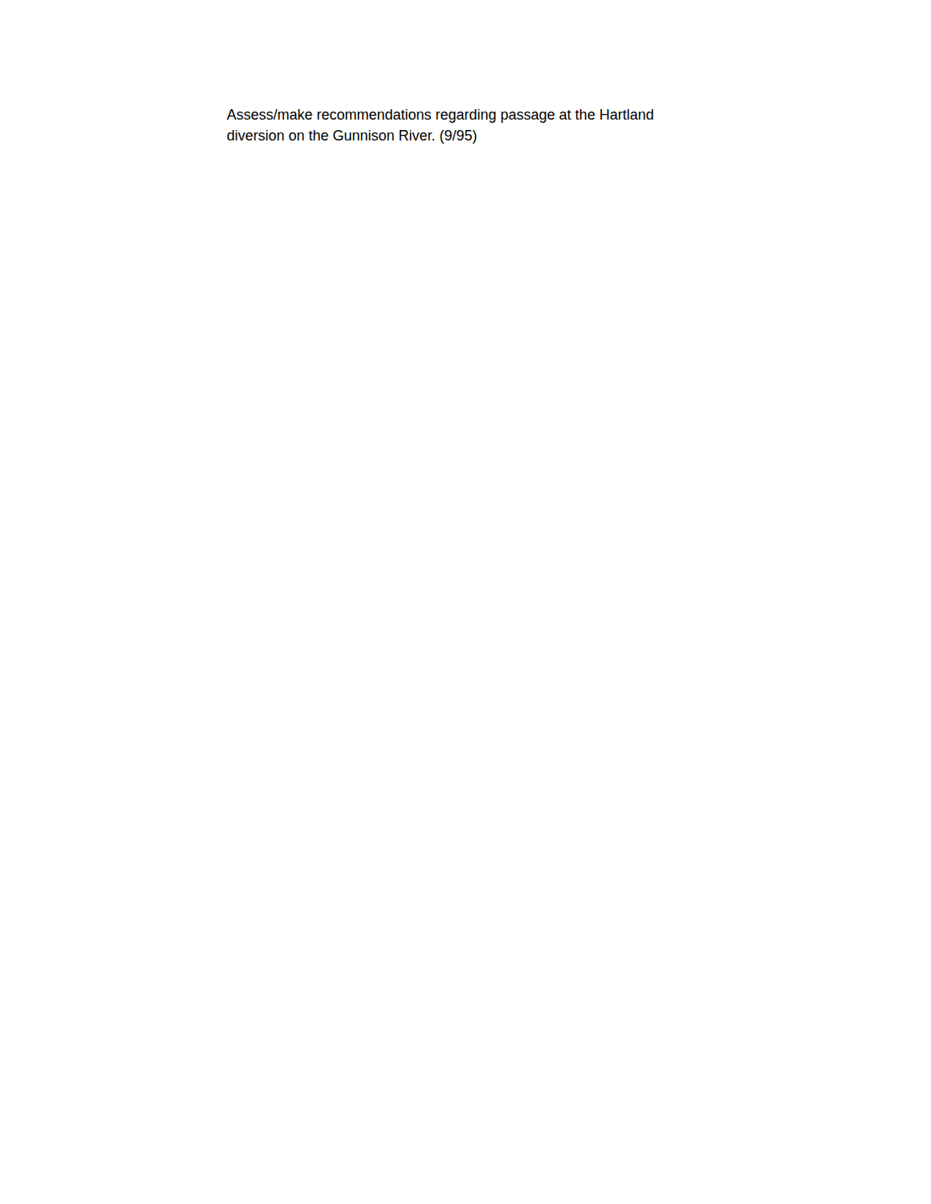Assess/make recommendations regarding passage at the Hartland diversion on the Gunnison River. (9/95)